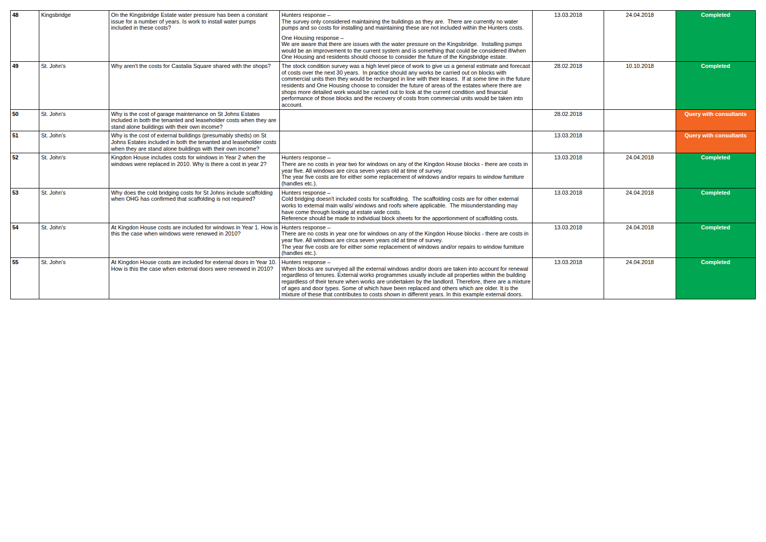| 48 | Kingsbridge | On the Kingsbridge Estate water pressure has been a constant issue for a number of years. Is work to install water pumps included in these costs? | Hunters response – The survey only considered maintaining the buildings as they are. There are currently no water pumps and so costs for installing and maintaining these are not included within the Hunters costs. One Housing response – We are aware that there are issues with the water pressure on the Kingsbridge. Installing pumps would be an improvement to the current system and is something that could be considered if/when One Housing and residents should choose to consider the future of the Kingsbridge estate. | 13.03.2018 | 24.04.2018 | Completed |
| 49 | St. John's | Why aren't the costs for Castalia Square shared with the shops? | The stock condition survey was a high level piece of work to give us a general estimate and forecast of costs over the next 30 years. In practice should any works be carried out on blocks with commercial units then they would be recharged in line with their leases. If at some time in the future residents and One Housing choose to consider the future of areas of the estates where there are shops more detailed work would be carried out to look at the current condition and financial performance of those blocks and the recovery of costs from commercial units would be taken into account. | 28.02.2018 | 10.10.2018 | Completed |
| 50 | St. John's | Why is the cost of garage maintenance on St Johns Estates included in both the tenanted and leaseholder costs when they are stand alone buildings with their own income? | | 28.02.2018 | | Query with consultants |
| 51 | St. John's | Why is the cost of external buildings (presumably sheds) on St Johns Estates included in both the tenanted and leaseholder costs when they are stand alone buildings with their own income? | | 13.03.2018 | | Query with consultants |
| 52 | St. John's | Kingdon House includes costs for windows in Year 2 when the windows were replaced in 2010. Why is there a cost in year 2? | Hunters response – There are no costs in year two for windows on any of the Kingdon House blocks - there are costs in year five. All windows are circa seven years old at time of survey. The year five costs are for either some replacement of windows and/or repairs to window furniture (handles etc.). | 13.03.2018 | 24.04.2018 | Completed |
| 53 | St. John's | Why does the cold bridging costs for St Johns include scaffolding when OHG has confirmed that scaffolding is not required? | Hunters response – Cold bridging doesn't included costs for scaffolding. The scaffolding costs are for other external works to external main walls/ windows and roofs where applicable. The misunderstanding may have come through looking at estate wide costs. Reference should be made to individual block sheets for the apportionment of scaffolding costs. | 13.03.2018 | 24.04.2018 | Completed |
| 54 | St. John's | At Kingdon House costs are included for windows in Year 1. How is this the case when windows were renewed in 2010? | Hunters response – There are no costs in year one for windows on any of the Kingdon House blocks - there are costs in year five. All windows are circa seven years old at time of survey. The year five costs are for either some replacement of windows and/or repairs to window furniture (handles etc.). | 13.03.2018 | 24.04.2018 | Completed |
| 55 | St. John's | At Kingdon House costs are included for external doors in Year 10. How is this the case when external doors were renewed in 2010? | Hunters response – When blocks are surveyed all the external windows and/or doors are taken into account for renewal regardless of tenures. External works programmes usually include all properties within the building regardless of their tenure when works are undertaken by the landlord. Therefore, there are a mixture of ages and door types. Some of which have been replaced and others which are older. It is the mixture of these that contributes to costs shown in different years. In this example external doors. | 13.03.2018 | 24.04.2018 | Completed |